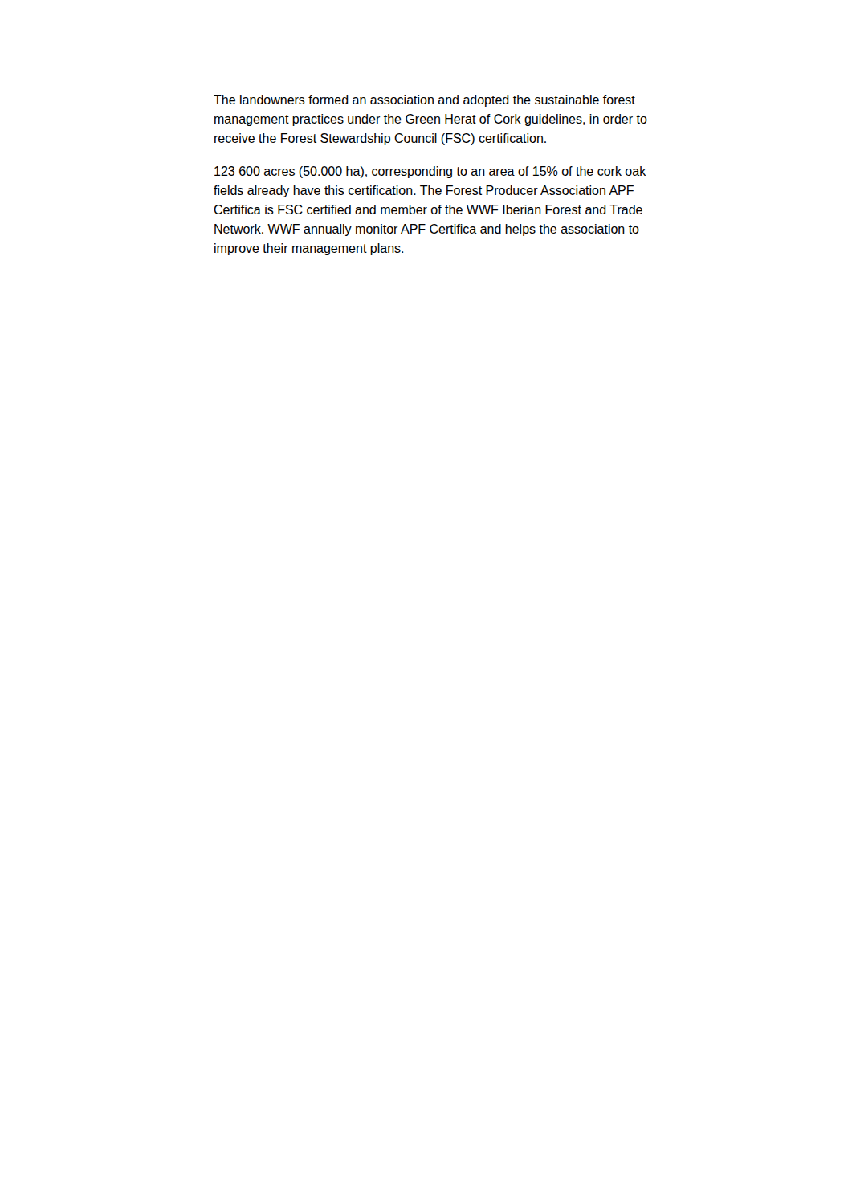The landowners formed an association and adopted the sustainable forest management practices under the Green Herat of Cork guidelines, in order to receive the Forest Stewardship Council (FSC) certification.
123 600 acres (50.000 ha), corresponding to an area of 15% of the cork oak fields already have this certification. The Forest Producer Association APF Certifica is FSC certified and member of the WWF Iberian Forest and Trade Network. WWF annually monitor APF Certifica and helps the association to improve their management plans.